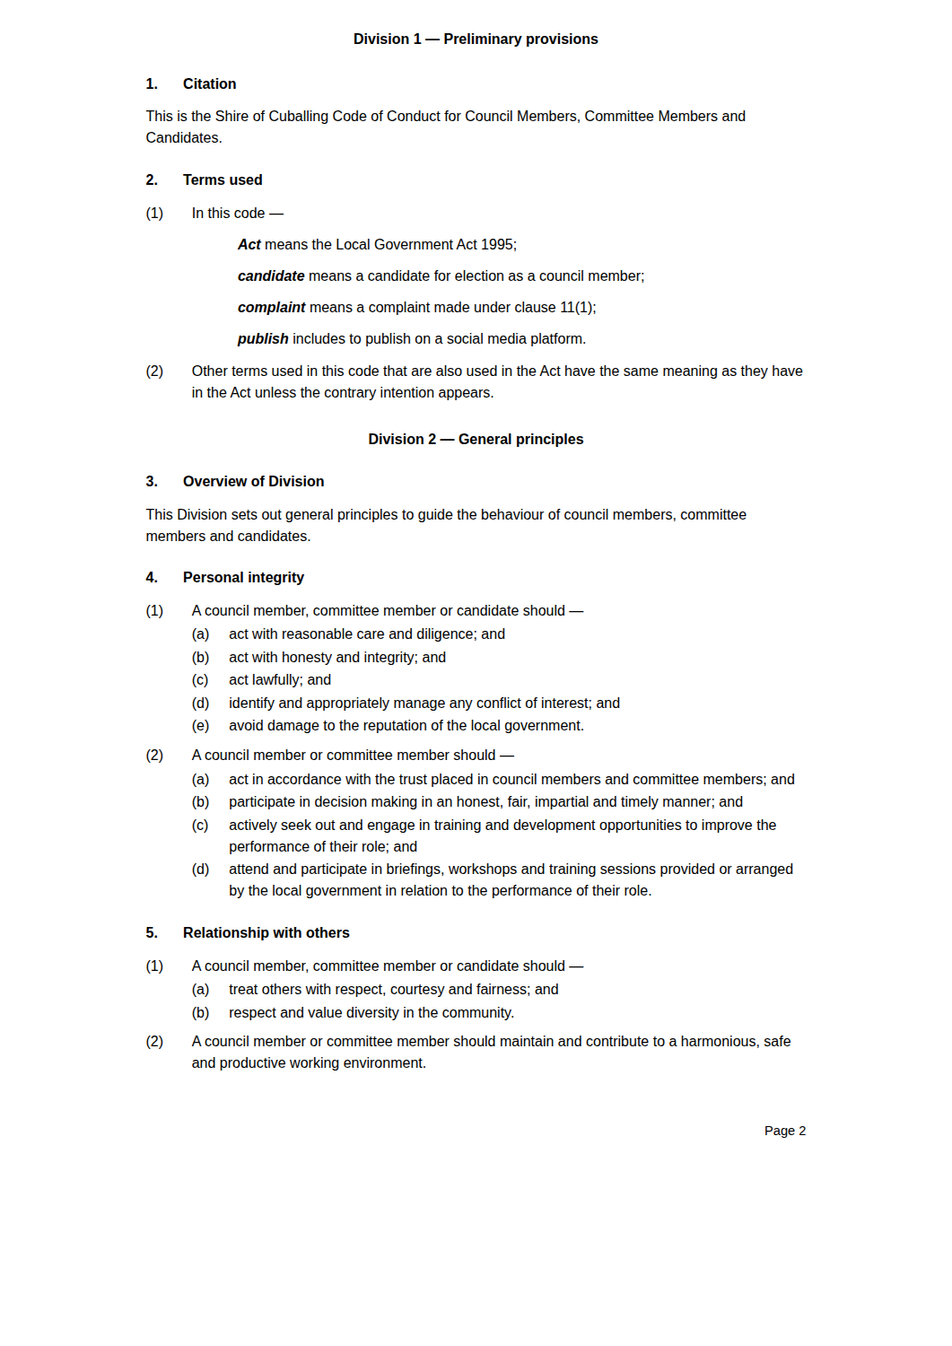Division 1 — Preliminary provisions
1. Citation
This is the Shire of Cuballing Code of Conduct for Council Members, Committee Members and Candidates.
2. Terms used
(1) In this code —
Act means the Local Government Act 1995;
candidate means a candidate for election as a council member;
complaint means a complaint made under clause 11(1);
publish includes to publish on a social media platform.
(2) Other terms used in this code that are also used in the Act have the same meaning as they have in the Act unless the contrary intention appears.
Division 2 — General principles
3. Overview of Division
This Division sets out general principles to guide the behaviour of council members, committee members and candidates.
4. Personal integrity
(1) A council member, committee member or candidate should —
(a) act with reasonable care and diligence; and
(b) act with honesty and integrity; and
(c) act lawfully; and
(d) identify and appropriately manage any conflict of interest; and
(e) avoid damage to the reputation of the local government.
(2) A council member or committee member should —
(a) act in accordance with the trust placed in council members and committee members; and
(b) participate in decision making in an honest, fair, impartial and timely manner; and
(c) actively seek out and engage in training and development opportunities to improve the performance of their role; and
(d) attend and participate in briefings, workshops and training sessions provided or arranged by the local government in relation to the performance of their role.
5. Relationship with others
(1) A council member, committee member or candidate should —
(a) treat others with respect, courtesy and fairness; and
(b) respect and value diversity in the community.
(2) A council member or committee member should maintain and contribute to a harmonious, safe and productive working environment.
Page 2